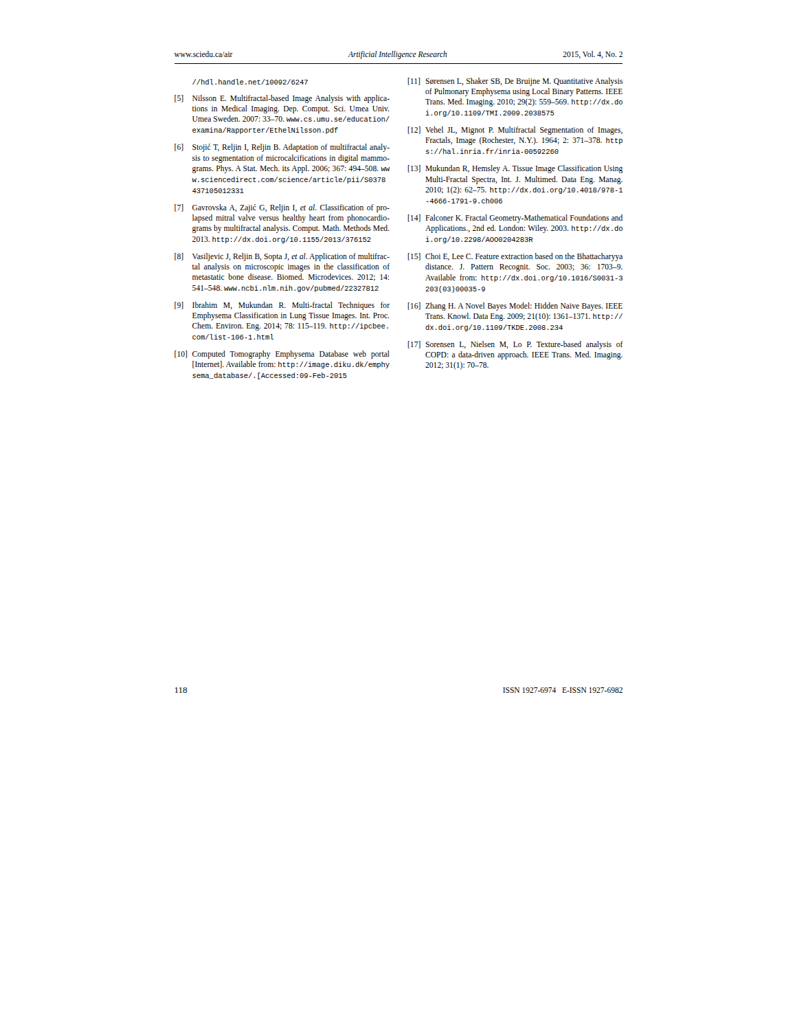www.sciedu.ca/air Artificial Intelligence Research 2015, Vol. 4, No. 2
//hdl.handle.net/10092/6247
[5] Nilsson E. Multifractal-based Image Analysis with applications in Medical Imaging. Dep. Comput. Sci. Umea Univ. Umea Sweden. 2007: 33–70. www.cs.umu.se/education/examina/Rapporter/EthelNilsson.pdf
[6] Stojić T, Reljin I, Reljin B. Adaptation of multifractal analysis to segmentation of microcalcifications in digital mammograms. Phys. A Stat. Mech. its Appl. 2006; 367: 494–508. www.sciencedirect.com/science/article/pii/S0378437105012331
[7] Gavrovska A, Zajić G, Reljin I, et al. Classification of prolapsed mitral valve versus healthy heart from phonocardiograms by multifractal analysis. Comput. Math. Methods Med. 2013. http://dx.doi.org/10.1155/2013/376152
[8] Vasiljevic J, Reljin B, Sopta J, et al. Application of multifractal analysis on microscopic images in the classification of metastatic bone disease. Biomed. Microdevices. 2012; 14: 541–548. www.ncbi.nlm.nih.gov/pubmed/22327812
[9] Ibrahim M, Mukundan R. Multi-fractal Techniques for Emphysema Classification in Lung Tissue Images. Int. Proc. Chem. Environ. Eng. 2014; 78: 115–119. http://ipcbee.com/list-106-1.html
[10] Computed Tomography Emphysema Database web portal [Internet]. Available from: http://image.diku.dk/emphysema_database/.[Accessed:09-Feb-2015
[11] Sørensen L, Shaker SB, De Bruijne M. Quantitative Analysis of Pulmonary Emphysema using Local Binary Patterns. IEEE Trans. Med. Imaging. 2010; 29(2): 559–569. http://dx.doi.org/10.1109/TMI.2009.2038575
[12] Vehel JL, Mignot P. Multifractal Segmentation of Images, Fractals, Image (Rochester, N.Y.). 1964; 2: 371–378. https://hal.inria.fr/inria-00592260
[13] Mukundan R, Hemsley A. Tissue Image Classification Using Multi-Fractal Spectra, Int. J. Multimed. Data Eng. Manag. 2010; 1(2): 62–75. http://dx.doi.org/10.4018/978-1-4666-1791-9.ch006
[14] Falconer K. Fractal Geometry-Mathematical Foundations and Applications., 2nd ed. London: Wiley. 2003. http://dx.doi.org/10.2298/AOO0204283R
[15] Choi E, Lee C. Feature extraction based on the Bhattacharyya distance. J. Pattern Recognit. Soc. 2003; 36: 1703–9. Available from: http://dx.doi.org/10.1016/S0031-3203(03)00035-9
[16] Zhang H. A Novel Bayes Model: Hidden Naive Bayes. IEEE Trans. Knowl. Data Eng. 2009; 21(10): 1361–1371. http://dx.doi.org/10.1109/TKDE.2008.234
[17] Sorensen L, Nielsen M, Lo P. Texture-based analysis of COPD: a data-driven approach. IEEE Trans. Med. Imaging. 2012; 31(1): 70–78.
118 ISSN 1927-6974 E-ISSN 1927-6982